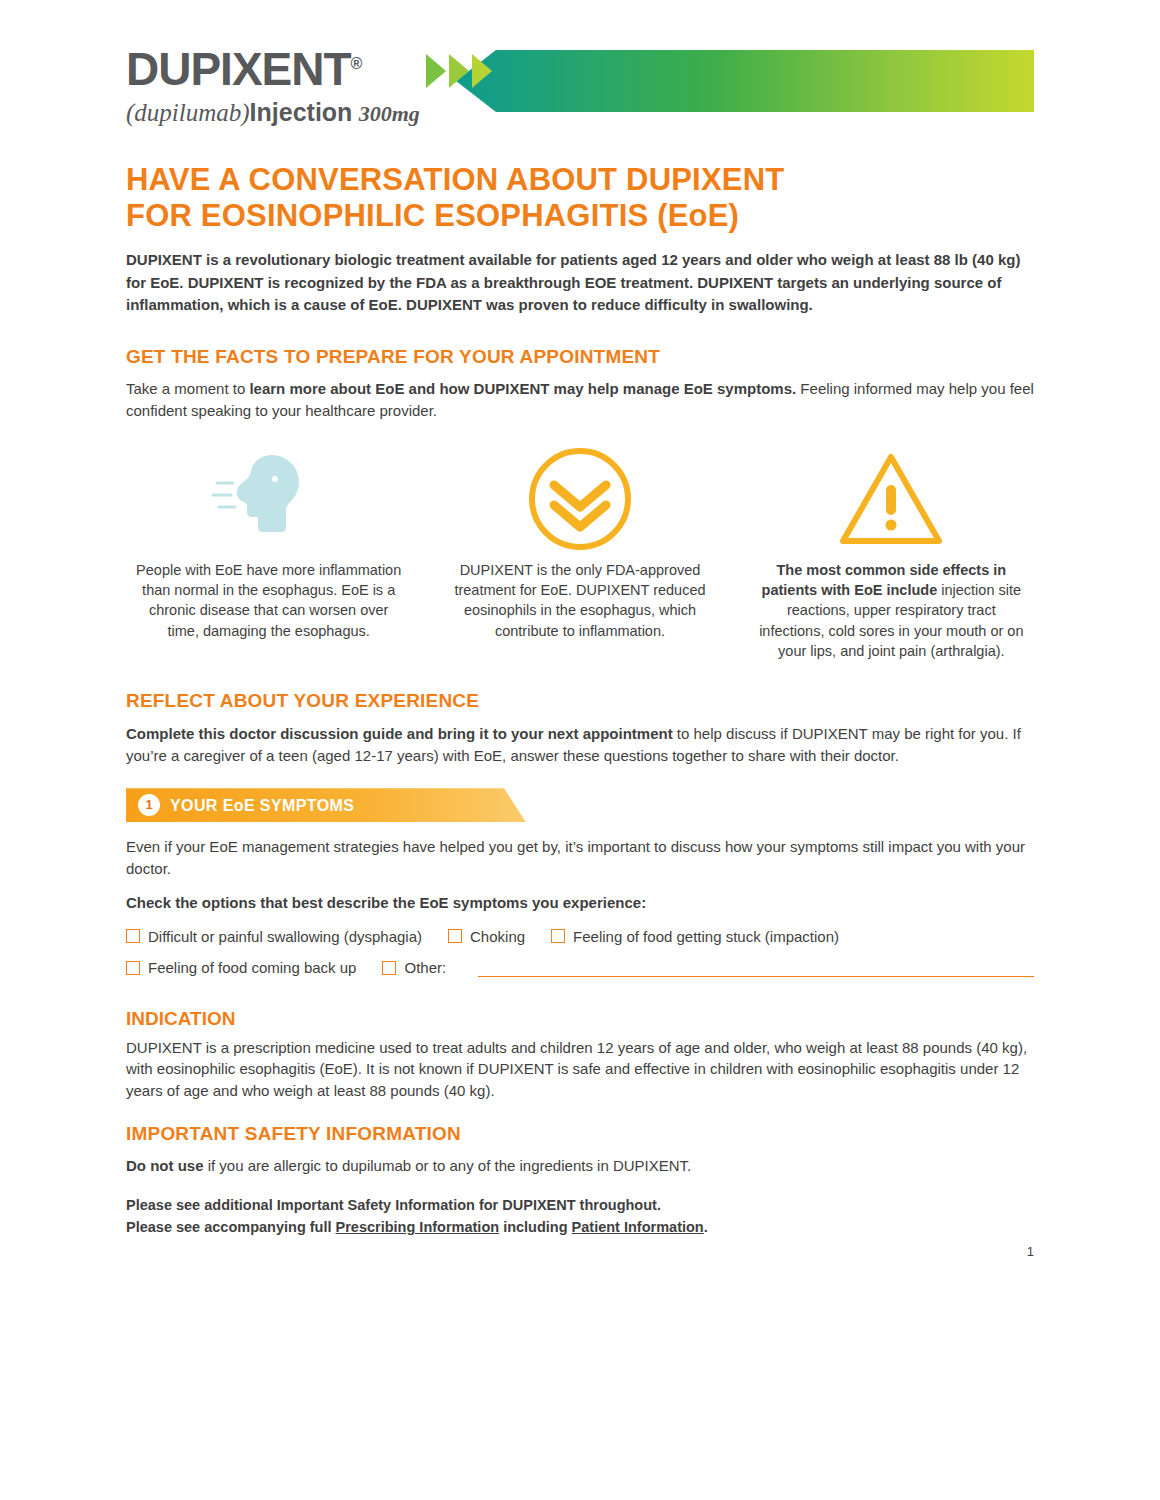DUPIXENT®
(dupilumab)Injection 300mg
HAVE A CONVERSATION ABOUT DUPIXENT
FOR EOSINOPHILIC ESOPHAGITIS (EoE)
DUPIXENT is a revolutionary biologic treatment available for patients aged 12 years and older who weigh at least 88 lb (40 kg) for EoE. DUPIXENT is recognized by the FDA as a breakthrough EOE treatment. DUPIXENT targets an underlying source of inflammation, which is a cause of EoE. DUPIXENT was proven to reduce difficulty in swallowing.
GET THE FACTS TO PREPARE FOR YOUR APPOINTMENT
Take a moment to learn more about EoE and how DUPIXENT may help manage EoE symptoms. Feeling informed may help you feel confident speaking to your healthcare provider.
People with EoE have more inflammation than normal in the esophagus. EoE is a chronic disease that can worsen over time, damaging the esophagus.
DUPIXENT is the only FDA-approved treatment for EoE. DUPIXENT reduced eosinophils in the esophagus, which contribute to inflammation.
The most common side effects in patients with EoE include injection site reactions, upper respiratory tract infections, cold sores in your mouth or on your lips, and joint pain (arthralgia).
REFLECT ABOUT YOUR EXPERIENCE
Complete this doctor discussion guide and bring it to your next appointment to help discuss if DUPIXENT may be right for you. If you’re a caregiver of a teen (aged 12-17 years) with EoE, answer these questions together to share with their doctor.
1 YOUR EoE SYMPTOMS
Even if your EoE management strategies have helped you get by, it’s important to discuss how your symptoms still impact you with your doctor.
Check the options that best describe the EoE symptoms you experience:
Difficult or painful swallowing (dysphagia) Choking Feeling of food getting stuck (impaction)
Feeling of food coming back up Other:
INDICATION
DUPIXENT is a prescription medicine used to treat adults and children 12 years of age and older, who weigh at least 88 pounds (40 kg), with eosinophilic esophagitis (EoE). It is not known if DUPIXENT is safe and effective in children with eosinophilic esophagitis under 12 years of age and who weigh at least 88 pounds (40 kg).
IMPORTANT SAFETY INFORMATION
Do not use if you are allergic to dupilumab or to any of the ingredients in DUPIXENT.
Please see additional Important Safety Information for DUPIXENT throughout.
Please see accompanying full Prescribing Information including Patient Information.
1